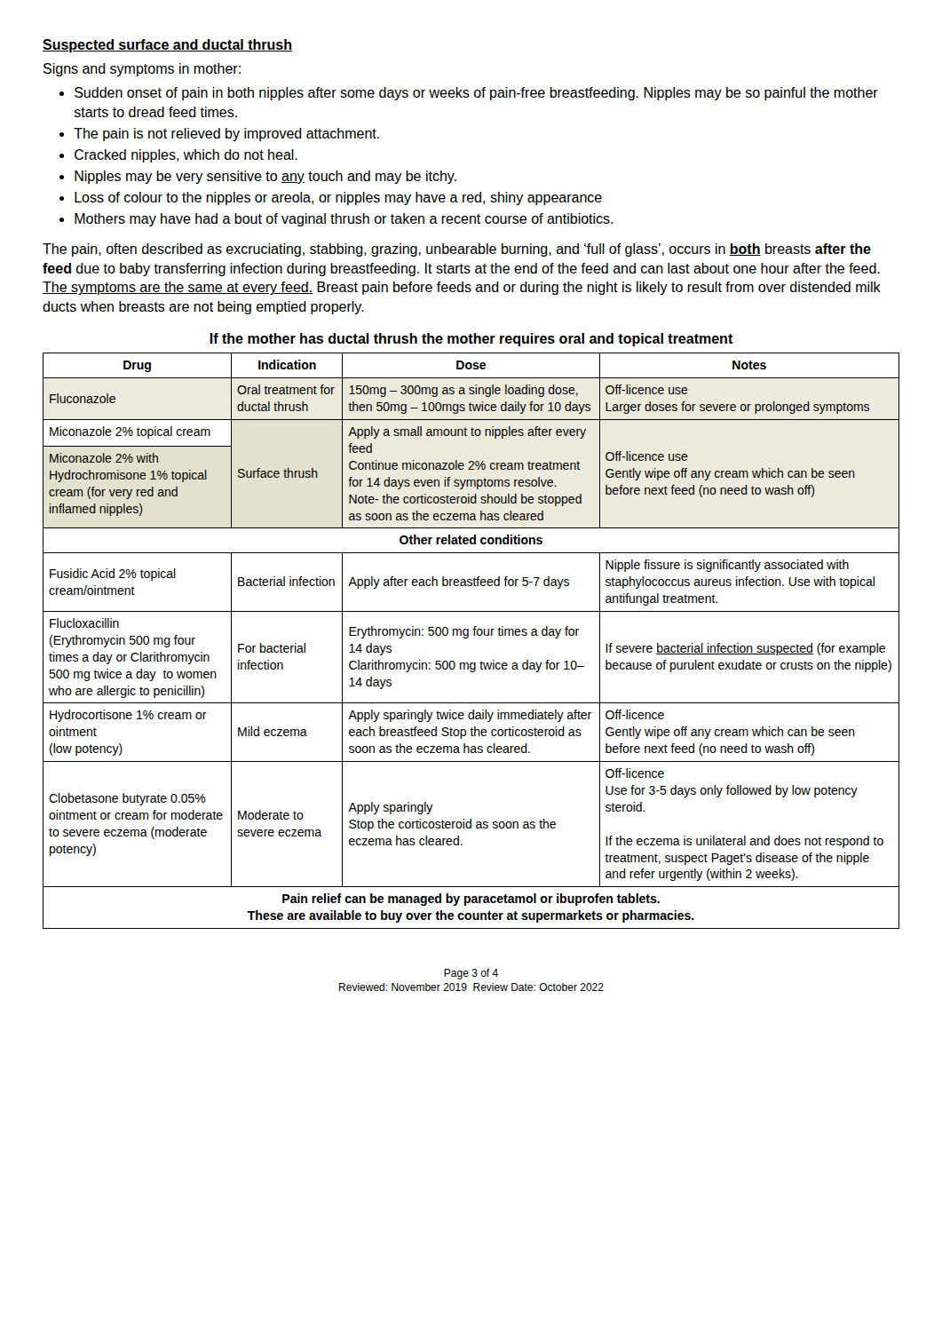Suspected surface and ductal thrush
Signs and symptoms in mother:
Sudden onset of pain in both nipples after some days or weeks of pain-free breastfeeding. Nipples may be so painful the mother starts to dread feed times.
The pain is not relieved by improved attachment.
Cracked nipples, which do not heal.
Nipples may be very sensitive to any touch and may be itchy.
Loss of colour to the nipples or areola, or nipples may have a red, shiny appearance
Mothers may have had a bout of vaginal thrush or taken a recent course of antibiotics.
The pain, often described as excruciating, stabbing, grazing, unbearable burning, and ‘full of glass’, occurs in both breasts after the feed due to baby transferring infection during breastfeeding. It starts at the end of the feed and can last about one hour after the feed. The symptoms are the same at every feed. Breast pain before feeds and or during the night is likely to result from over distended milk ducts when breasts are not being emptied properly.
If the mother has ductal thrush the mother requires oral and topical treatment
| Drug | Indication | Dose | Notes |
| --- | --- | --- | --- |
| Fluconazole | Oral treatment for ductal thrush | 150mg – 300mg as a single loading dose, then 50mg – 100mgs twice daily for 10 days | Off-licence use Larger doses for severe or prolonged symptoms |
| Miconazole 2% topical cream | Surface thrush | Apply a small amount to nipples after every feed Continue miconazole 2% cream treatment for 14 days even if symptoms resolve. Note- the corticosteroid should be stopped as soon as the eczema has cleared | Off-licence use Gently wipe off any cream which can be seen before next feed (no need to wash off) |
| Miconazole 2% with Hydrochromisone 1% topical cream (for very red and inflamed nipples) |
| Other related conditions |
| Fusidic Acid 2% topical cream/ointment | Bacterial infection | Apply after each breastfeed for 5-7 days | Nipple fissure is significantly associated with staphylococcus aureus infection. Use with topical antifungal treatment. |
| Flucloxacillin (Erythromycin 500 mg four times a day or Clarithromycin 500 mg twice a day to women who are allergic to penicillin) | For bacterial infection | Erythromycin: 500 mg four times a day for 14 days Clarithromycin: 500 mg twice a day for 10–14 days | If severe bacterial infection suspected (for example because of purulent exudate or crusts on the nipple) |
| Hydrocortisone 1% cream or ointment (low potency) | Mild eczema | Apply sparingly twice daily immediately after each breastfeed Stop the corticosteroid as soon as the eczema has cleared. | Off-licence Gently wipe off any cream which can be seen before next feed (no need to wash off) |
| Clobetasone butyrate 0.05% ointment or cream for moderate to severe eczema (moderate potency) | Moderate to severe eczema | Apply sparingly Stop the corticosteroid as soon as the eczema has cleared. | Off-licence Use for 3-5 days only followed by low potency steroid. If the eczema is unilateral and does not respond to treatment, suspect Paget's disease of the nipple and refer urgently (within 2 weeks). |
| Pain relief can be managed by paracetamol or ibuprofen tablets. These are available to buy over the counter at supermarkets or pharmacies. |
Page 3 of 4
Reviewed: November 2019 Review Date: October 2022